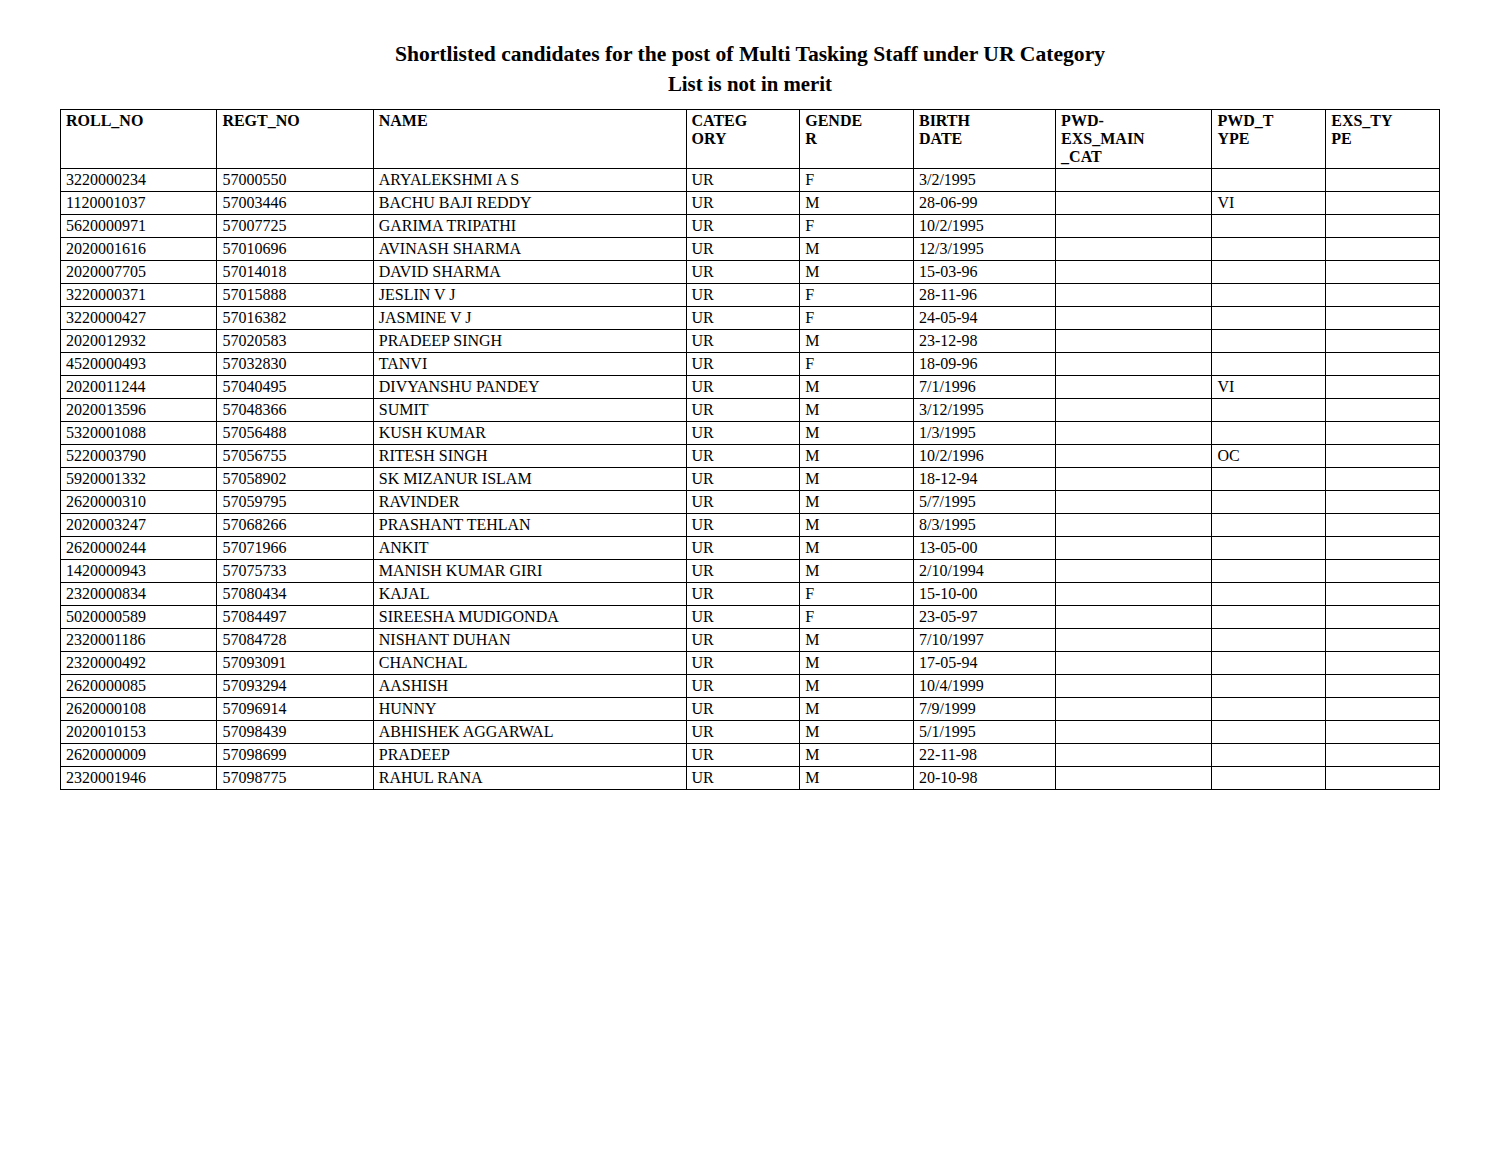Shortlisted candidates for the post of Multi Tasking Staff under UR Category
List is not in merit
| ROLL_NO | REGT_NO | NAME | CATEG ORY | GENDE R | BIRTH DATE | PWD- EXS_MAIN _CAT | PWD_T YPE | EXS_TY PE |
| --- | --- | --- | --- | --- | --- | --- | --- | --- |
| 3220000234 | 57000550 | ARYALEKSHMI A S | UR | F | 3/2/1995 | | | |
| 1120001037 | 57003446 | BACHU BAJI REDDY | UR | M | 28-06-99 | | VI | |
| 5620000971 | 57007725 | GARIMA TRIPATHI | UR | F | 10/2/1995 | | | |
| 2020001616 | 57010696 | AVINASH SHARMA | UR | M | 12/3/1995 | | | |
| 2020007705 | 57014018 | DAVID SHARMA | UR | M | 15-03-96 | | | |
| 3220000371 | 57015888 | JESLIN V J | UR | F | 28-11-96 | | | |
| 3220000427 | 57016382 | JASMINE V J | UR | F | 24-05-94 | | | |
| 2020012932 | 57020583 | PRADEEP SINGH | UR | M | 23-12-98 | | | |
| 4520000493 | 57032830 | TANVI | UR | F | 18-09-96 | | | |
| 2020011244 | 57040495 | DIVYANSHU PANDEY | UR | M | 7/1/1996 | | VI | |
| 2020013596 | 57048366 | SUMIT | UR | M | 3/12/1995 | | | |
| 5320001088 | 57056488 | KUSH KUMAR | UR | M | 1/3/1995 | | | |
| 5220003790 | 57056755 | RITESH SINGH | UR | M | 10/2/1996 | | OC | |
| 5920001332 | 57058902 | SK MIZANUR ISLAM | UR | M | 18-12-94 | | | |
| 2620000310 | 57059795 | RAVINDER | UR | M | 5/7/1995 | | | |
| 2020003247 | 57068266 | PRASHANT TEHLAN | UR | M | 8/3/1995 | | | |
| 2620000244 | 57071966 | ANKIT | UR | M | 13-05-00 | | | |
| 1420000943 | 57075733 | MANISH KUMAR GIRI | UR | M | 2/10/1994 | | | |
| 2320000834 | 57080434 | KAJAL | UR | F | 15-10-00 | | | |
| 5020000589 | 57084497 | SIREESHA MUDIGONDA | UR | F | 23-05-97 | | | |
| 2320001186 | 57084728 | NISHANT DUHAN | UR | M | 7/10/1997 | | | |
| 2320000492 | 57093091 | CHANCHAL | UR | M | 17-05-94 | | | |
| 2620000085 | 57093294 | AASHISH | UR | M | 10/4/1999 | | | |
| 2620000108 | 57096914 | HUNNY | UR | M | 7/9/1999 | | | |
| 2020010153 | 57098439 | ABHISHEK AGGARWAL | UR | M | 5/1/1995 | | | |
| 2620000009 | 57098699 | PRADEEP | UR | M | 22-11-98 | | | |
| 2320001946 | 57098775 | RAHUL RANA | UR | M | 20-10-98 | | | |